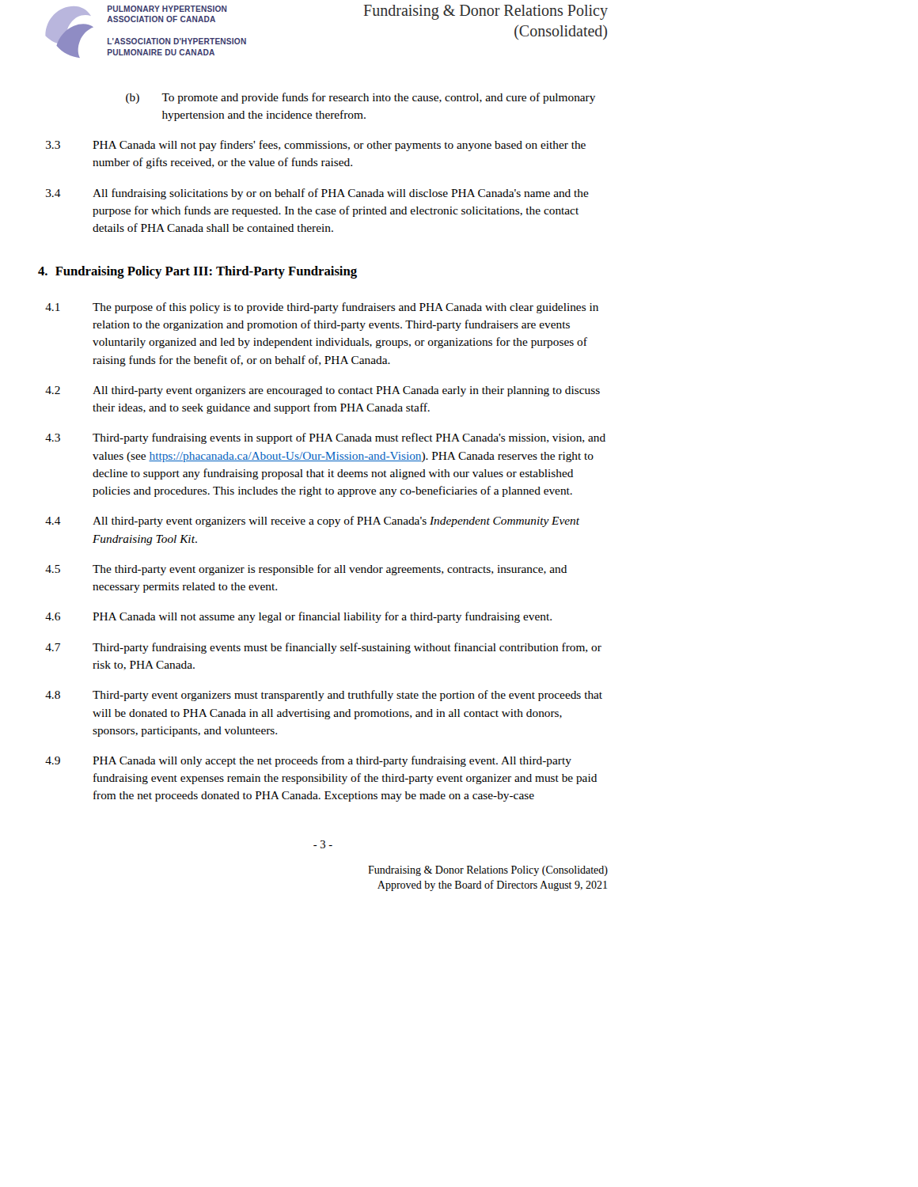Pulmonary Hypertension
Association of Canada
L'Association d'Hypertension
Pulmonaire du Canada
Fundraising & Donor Relations Policy (Consolidated)
(b)
To promote and provide funds for research into the cause, control, and cure of pulmonary hypertension and the incidence therefrom.
3.3
PHA Canada will not pay finders' fees, commissions, or other payments to anyone based on either the number of gifts received, or the value of funds raised.
3.4
All fundraising solicitations by or on behalf of PHA Canada will disclose PHA Canada's name and the purpose for which funds are requested. In the case of printed and electronic solicitations, the contact details of PHA Canada shall be contained therein.
4. Fundraising Policy Part III: Third-Party Fundraising
4.1
The purpose of this policy is to provide third-party fundraisers and PHA Canada with clear guidelines in relation to the organization and promotion of third-party events. Third-party fundraisers are events voluntarily organized and led by independent individuals, groups, or organizations for the purposes of raising funds for the benefit of, or on behalf of, PHA Canada.
4.2
All third-party event organizers are encouraged to contact PHA Canada early in their planning to discuss their ideas, and to seek guidance and support from PHA Canada staff.
4.3
Third-party fundraising events in support of PHA Canada must reflect PHA Canada's mission, vision, and values (see https://phacanada.ca/About-Us/Our-Mission-and-Vision). PHA Canada reserves the right to decline to support any fundraising proposal that it deems not aligned with our values or established policies and procedures. This includes the right to approve any co-beneficiaries of a planned event.
4.4
All third-party event organizers will receive a copy of PHA Canada's Independent Community Event Fundraising Tool Kit.
4.5
The third-party event organizer is responsible for all vendor agreements, contracts, insurance, and necessary permits related to the event.
4.6
PHA Canada will not assume any legal or financial liability for a third-party fundraising event.
4.7
Third-party fundraising events must be financially self-sustaining without financial contribution from, or risk to, PHA Canada.
4.8
Third-party event organizers must transparently and truthfully state the portion of the event proceeds that will be donated to PHA Canada in all advertising and promotions, and in all contact with donors, sponsors, participants, and volunteers.
4.9
PHA Canada will only accept the net proceeds from a third-party fundraising event. All third-party fundraising event expenses remain the responsibility of the third-party event organizer and must be paid from the net proceeds donated to PHA Canada. Exceptions may be made on a case-by-case
- 3 -
Fundraising & Donor Relations Policy (Consolidated)
Approved by the Board of Directors August 9, 2021